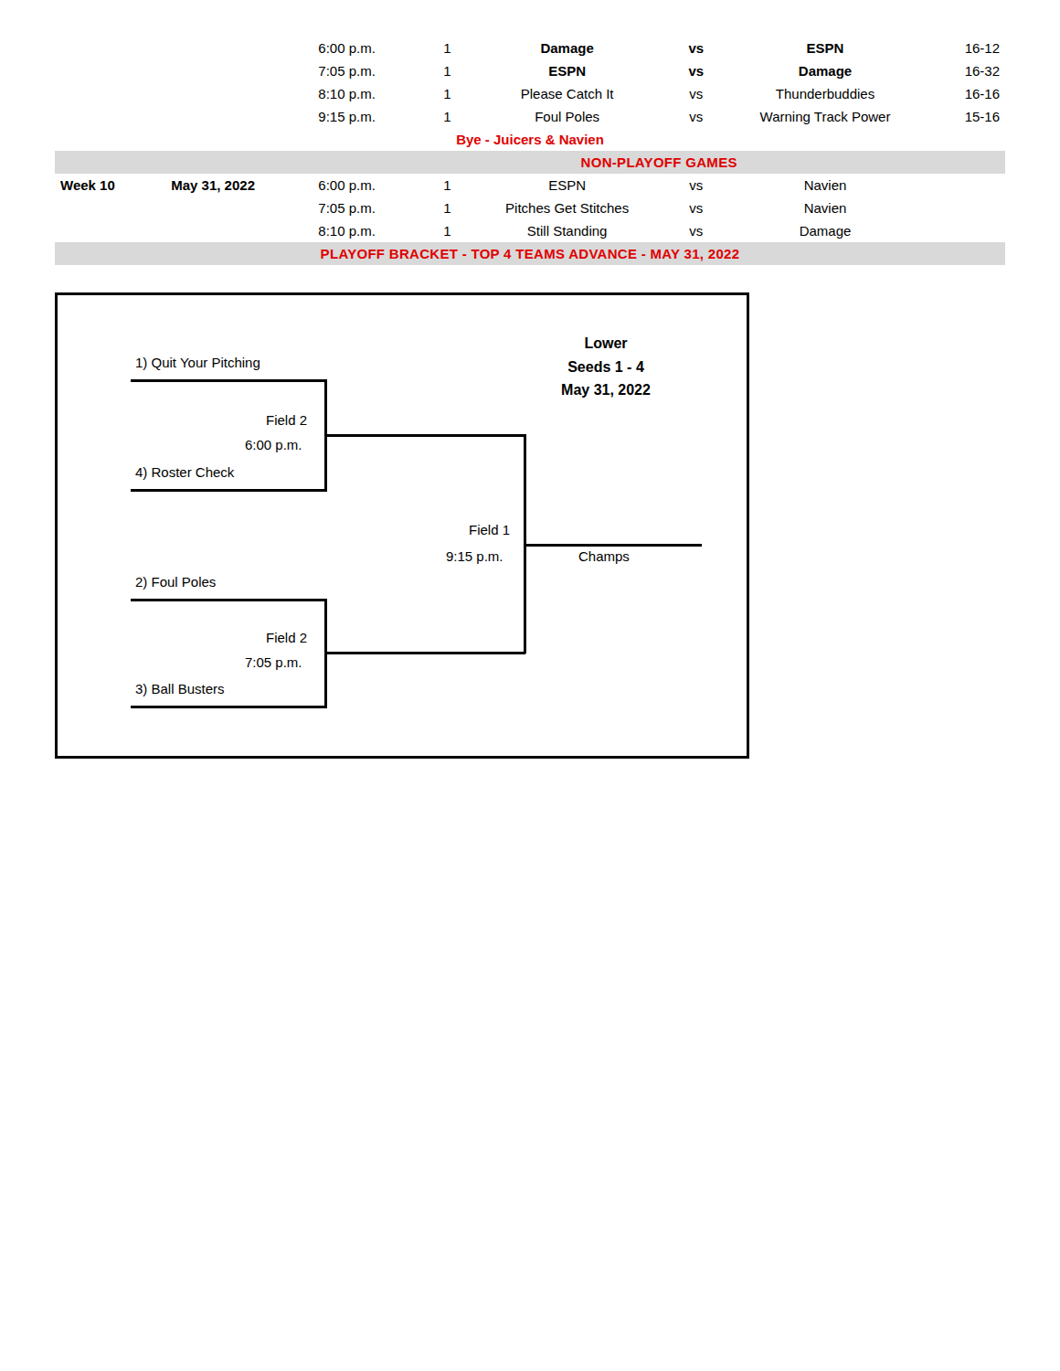| | | 6:00 p.m. | 1 | Damage | vs | ESPN | 16-12 |
| | | 7:05 p.m. | 1 | ESPN | vs | Damage | 16-32 |
| | | 8:10 p.m. | 1 | Please Catch It | vs | Thunderbuddies | 16-16 |
| | | 9:15 p.m. | 1 | Foul Poles | vs | Warning Track Power | 15-16 |
| Bye - Juicers & Navien |
| | NON-PLAYOFF GAMES |
| Week 10 | May 31, 2022 | 6:00 p.m. | 1 | ESPN | vs | Navien | |
| | | 7:05 p.m. | 1 | Pitches Get Stitches | vs | Navien | |
| | | 8:10 p.m. | 1 | Still Standing | vs | Damage | |
| PLAYOFF BRACKET - TOP 4 TEAMS ADVANCE - MAY 31, 2022 |
Lower
Seeds 1 - 4
May 31, 2022
1) Quit Your Pitching
4) Roster Check
Field 2 6:00 p.m.
2) Foul Poles
3) Ball Busters
Field 2 7:05 p.m.
Field 1 9:15 p.m.
Champs